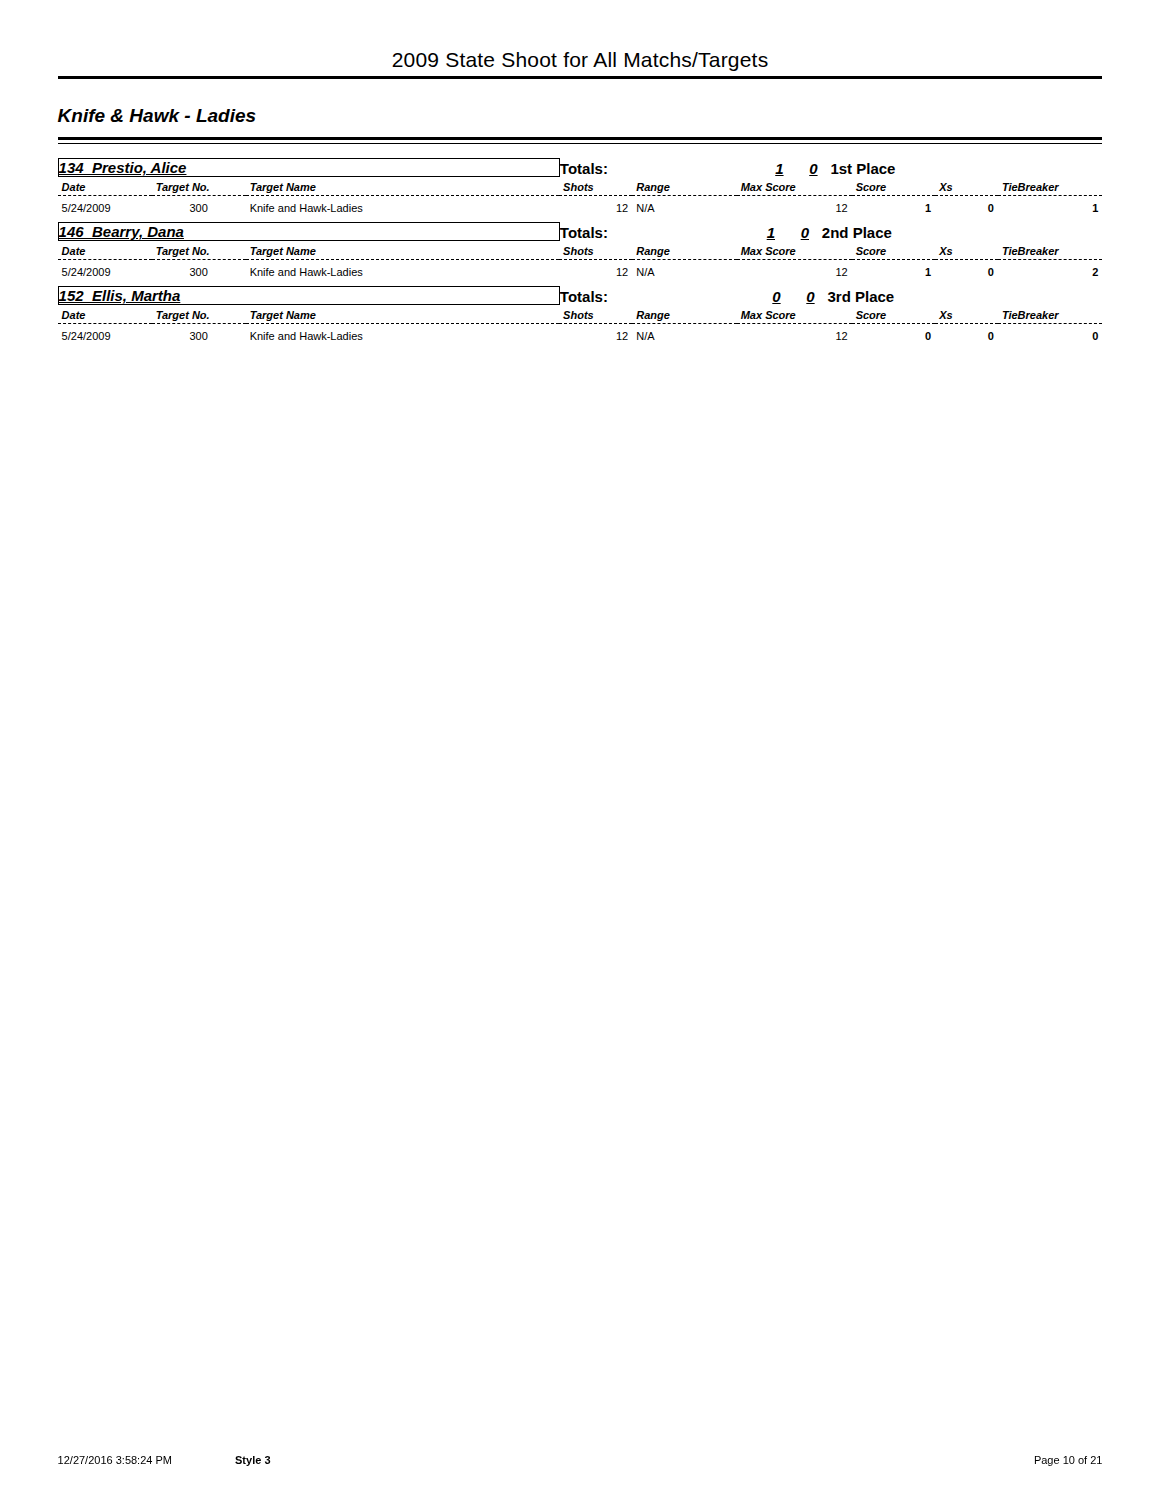2009 State Shoot for All Matchs/Targets
Knife & Hawk - Ladies
| / 134 Prestio, Alice / | Totals: | 1 | 0 | 1st Place |
| Date | Target No. | Target Name | Shots | Range | Max Score | Score | Xs | TieBreaker |
| --- | --- | --- | --- | --- | --- | --- | --- | --- |
| 5/24/2009 | 300 | Knife and Hawk-Ladies | 12 | N/A | 12 | 1 | 0 | 1 |
| / 146 Bearry, Dana / | Totals: | 1 | 0 | 2nd Place |
| Date | Target No. | Target Name | Shots | Range | Max Score | Score | Xs | TieBreaker |
| --- | --- | --- | --- | --- | --- | --- | --- | --- |
| 5/24/2009 | 300 | Knife and Hawk-Ladies | 12 | N/A | 12 | 1 | 0 | 2 |
| / 152 Ellis, Martha / | Totals: | 0 | 0 | 3rd Place |
| Date | Target No. | Target Name | Shots | Range | Max Score | Score | Xs | TieBreaker |
| --- | --- | --- | --- | --- | --- | --- | --- | --- |
| 5/24/2009 | 300 | Knife and Hawk-Ladies | 12 | N/A | 12 | 0 | 0 | 0 |
12/27/2016 3:58:24 PM Style 3
Page 10 of 21